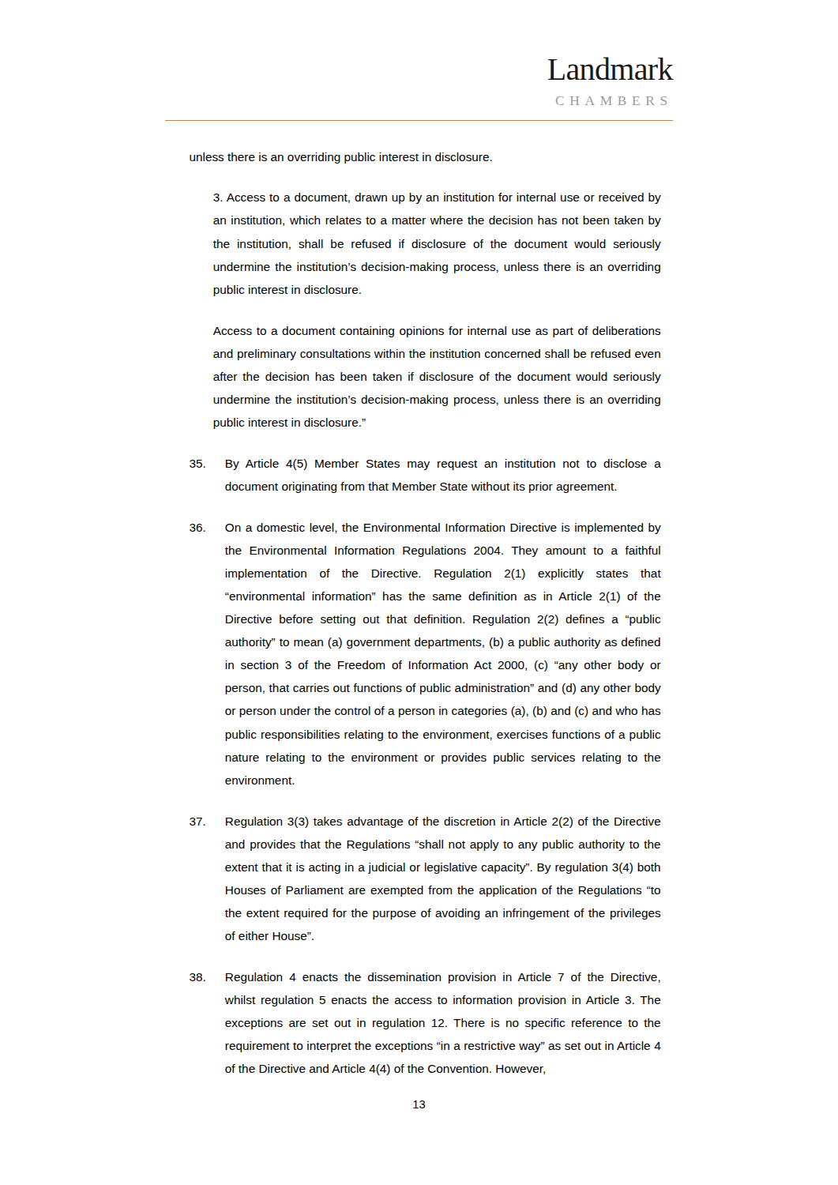Landmark
CHAMBERS
unless there is an overriding public interest in disclosure.
3. Access to a document, drawn up by an institution for internal use or received by an institution, which relates to a matter where the decision has not been taken by the institution, shall be refused if disclosure of the document would seriously undermine the institution’s decision-making process, unless there is an overriding public interest in disclosure.
Access to a document containing opinions for internal use as part of deliberations and preliminary consultations within the institution concerned shall be refused even after the decision has been taken if disclosure of the document would seriously undermine the institution’s decision-making process, unless there is an overriding public interest in disclosure.”
35. By Article 4(5) Member States may request an institution not to disclose a document originating from that Member State without its prior agreement.
36. On a domestic level, the Environmental Information Directive is implemented by the Environmental Information Regulations 2004. They amount to a faithful implementation of the Directive. Regulation 2(1) explicitly states that “environmental information” has the same definition as in Article 2(1) of the Directive before setting out that definition. Regulation 2(2) defines a “public authority” to mean (a) government departments, (b) a public authority as defined in section 3 of the Freedom of Information Act 2000, (c) “any other body or person, that carries out functions of public administration” and (d) any other body or person under the control of a person in categories (a), (b) and (c) and who has public responsibilities relating to the environment, exercises functions of a public nature relating to the environment or provides public services relating to the environment.
37. Regulation 3(3) takes advantage of the discretion in Article 2(2) of the Directive and provides that the Regulations “shall not apply to any public authority to the extent that it is acting in a judicial or legislative capacity”. By regulation 3(4) both Houses of Parliament are exempted from the application of the Regulations “to the extent required for the purpose of avoiding an infringement of the privileges of either House”.
38. Regulation 4 enacts the dissemination provision in Article 7 of the Directive, whilst regulation 5 enacts the access to information provision in Article 3. The exceptions are set out in regulation 12. There is no specific reference to the requirement to interpret the exceptions “in a restrictive way” as set out in Article 4 of the Directive and Article 4(4) of the Convention. However,
13